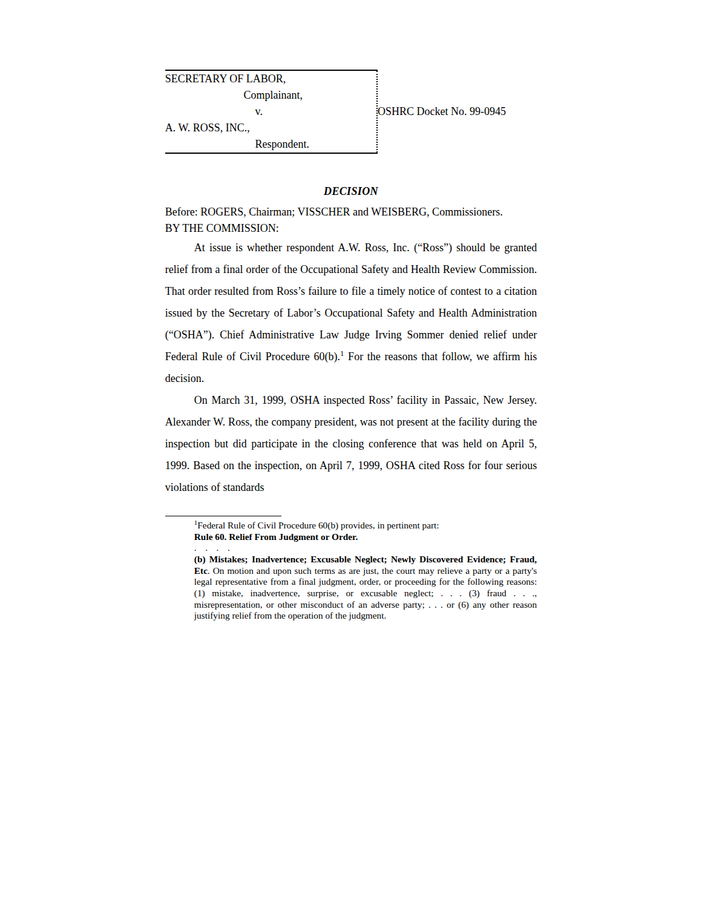| SECRETARY OF LABOR, Complainant, v. A. W. ROSS, INC., Respondent. | OSHRC Docket No. 99-0945 |
DECISION
Before: ROGERS, Chairman; VISSCHER and WEISBERG, Commissioners.
BY THE COMMISSION:
At issue is whether respondent A.W. Ross, Inc. (“Ross”) should be granted relief from a final order of the Occupational Safety and Health Review Commission. That order resulted from Ross’s failure to file a timely notice of contest to a citation issued by the Secretary of Labor’s Occupational Safety and Health Administration (“OSHA”). Chief Administrative Law Judge Irving Sommer denied relief under Federal Rule of Civil Procedure 60(b).1 For the reasons that follow, we affirm his decision.
On March 31, 1999, OSHA inspected Ross’ facility in Passaic, New Jersey. Alexander W. Ross, the company president, was not present at the facility during the inspection but did participate in the closing conference that was held on April 5, 1999. Based on the inspection, on April 7, 1999, OSHA cited Ross for four serious violations of standards
1Federal Rule of Civil Procedure 60(b) provides, in pertinent part:
Rule 60. Relief From Judgment or Order.
. . . .
(b) Mistakes; Inadvertence; Excusable Neglect; Newly Discovered Evidence; Fraud, Etc. On motion and upon such terms as are just, the court may relieve a party or a party's legal representative from a final judgment, order, or proceeding for the following reasons: (1) mistake, inadvertence, surprise, or excusable neglect; . . . (3) fraud . . ., misrepresentation, or other misconduct of an adverse party; . . . or (6) any other reason justifying relief from the operation of the judgment.